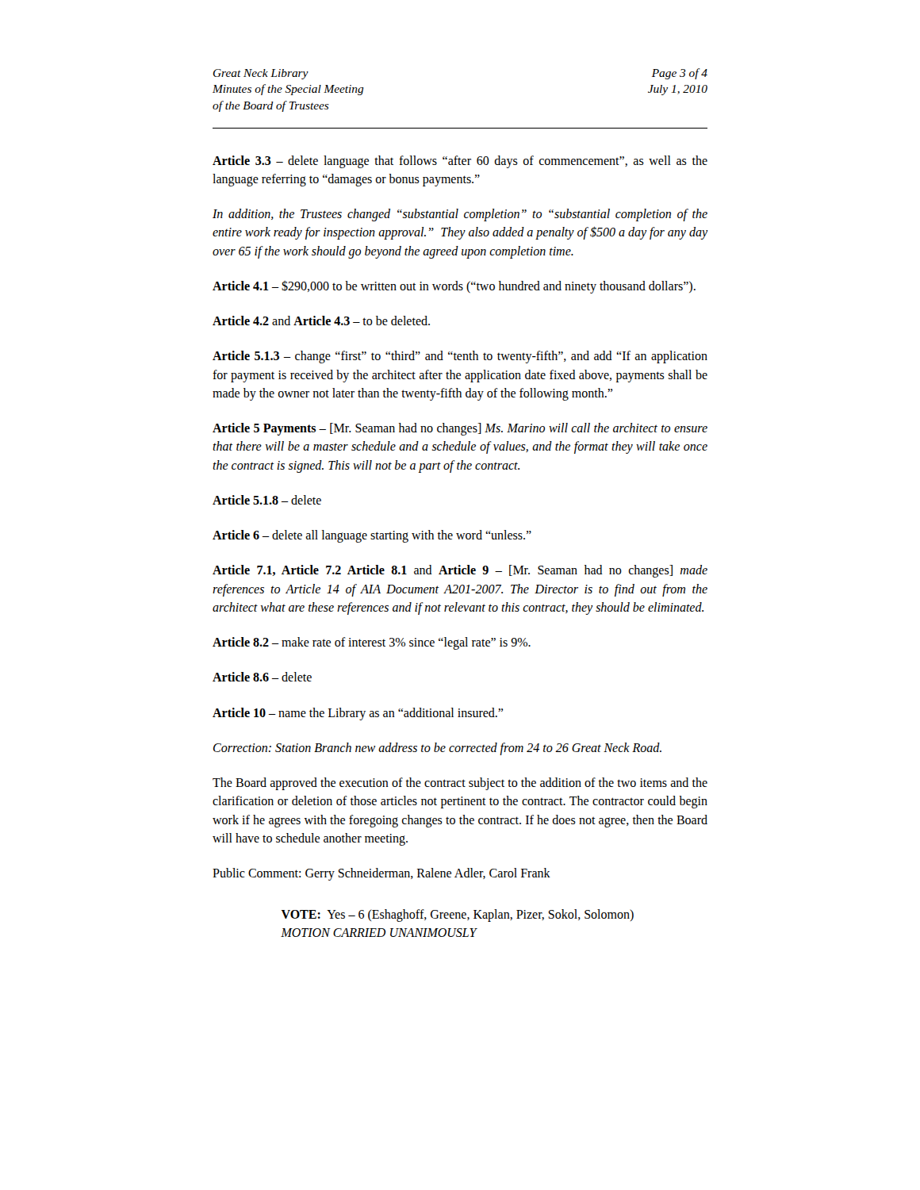Great Neck Library
Minutes of the Special Meeting
of the Board of Trustees
Page 3 of 4
July 1, 2010
Article 3.3 – delete language that follows “after 60 days of commencement”, as well as the language referring to “damages or bonus payments.”
In addition, the Trustees changed “substantial completion” to “substantial completion of the entire work ready for inspection approval.” They also added a penalty of $500 a day for any day over 65 if the work should go beyond the agreed upon completion time.
Article 4.1 – $290,000 to be written out in words (“two hundred and ninety thousand dollars”).
Article 4.2 and Article 4.3 – to be deleted.
Article 5.1.3 – change “first” to “third” and “tenth to twenty-fifth”, and add “If an application for payment is received by the architect after the application date fixed above, payments shall be made by the owner not later than the twenty-fifth day of the following month.”
Article 5 Payments – [Mr. Seaman had no changes] Ms. Marino will call the architect to ensure that there will be a master schedule and a schedule of values, and the format they will take once the contract is signed. This will not be a part of the contract.
Article 5.1.8 – delete
Article 6 – delete all language starting with the word “unless.”
Article 7.1, Article 7.2 Article 8.1 and Article 9 – [Mr. Seaman had no changes] made references to Article 14 of AIA Document A201-2007. The Director is to find out from the architect what are these references and if not relevant to this contract, they should be eliminated.
Article 8.2 – make rate of interest 3% since “legal rate” is 9%.
Article 8.6 – delete
Article 10 – name the Library as an “additional insured.”
Correction: Station Branch new address to be corrected from 24 to 26 Great Neck Road.
The Board approved the execution of the contract subject to the addition of the two items and the clarification or deletion of those articles not pertinent to the contract. The contractor could begin work if he agrees with the foregoing changes to the contract. If he does not agree, then the Board will have to schedule another meeting.
Public Comment: Gerry Schneiderman, Ralene Adler, Carol Frank
VOTE: Yes – 6 (Eshaghoff, Greene, Kaplan, Pizer, Sokol, Solomon)
MOTION CARRIED UNANIMOUSLY